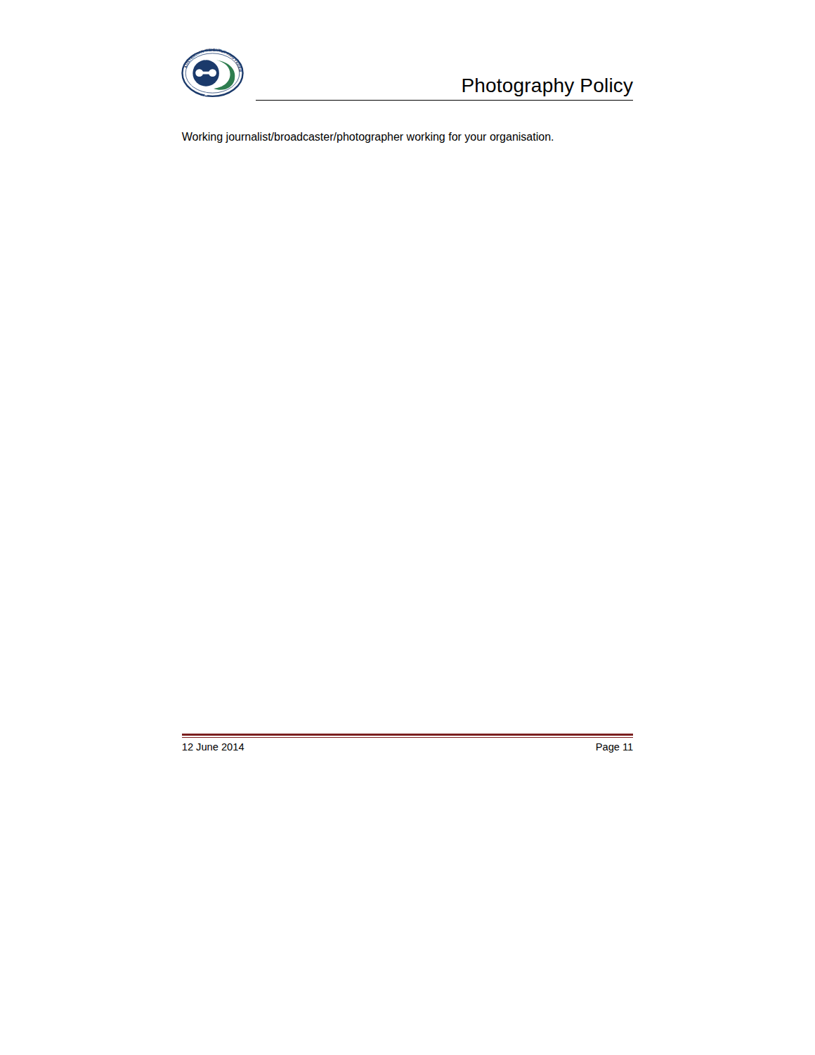AUSTRALIAN WEIGHTLIFTING FEDERATION
Photography Policy
Working journalist/broadcaster/photographer working for your organisation.
12 June 2014 Page 11